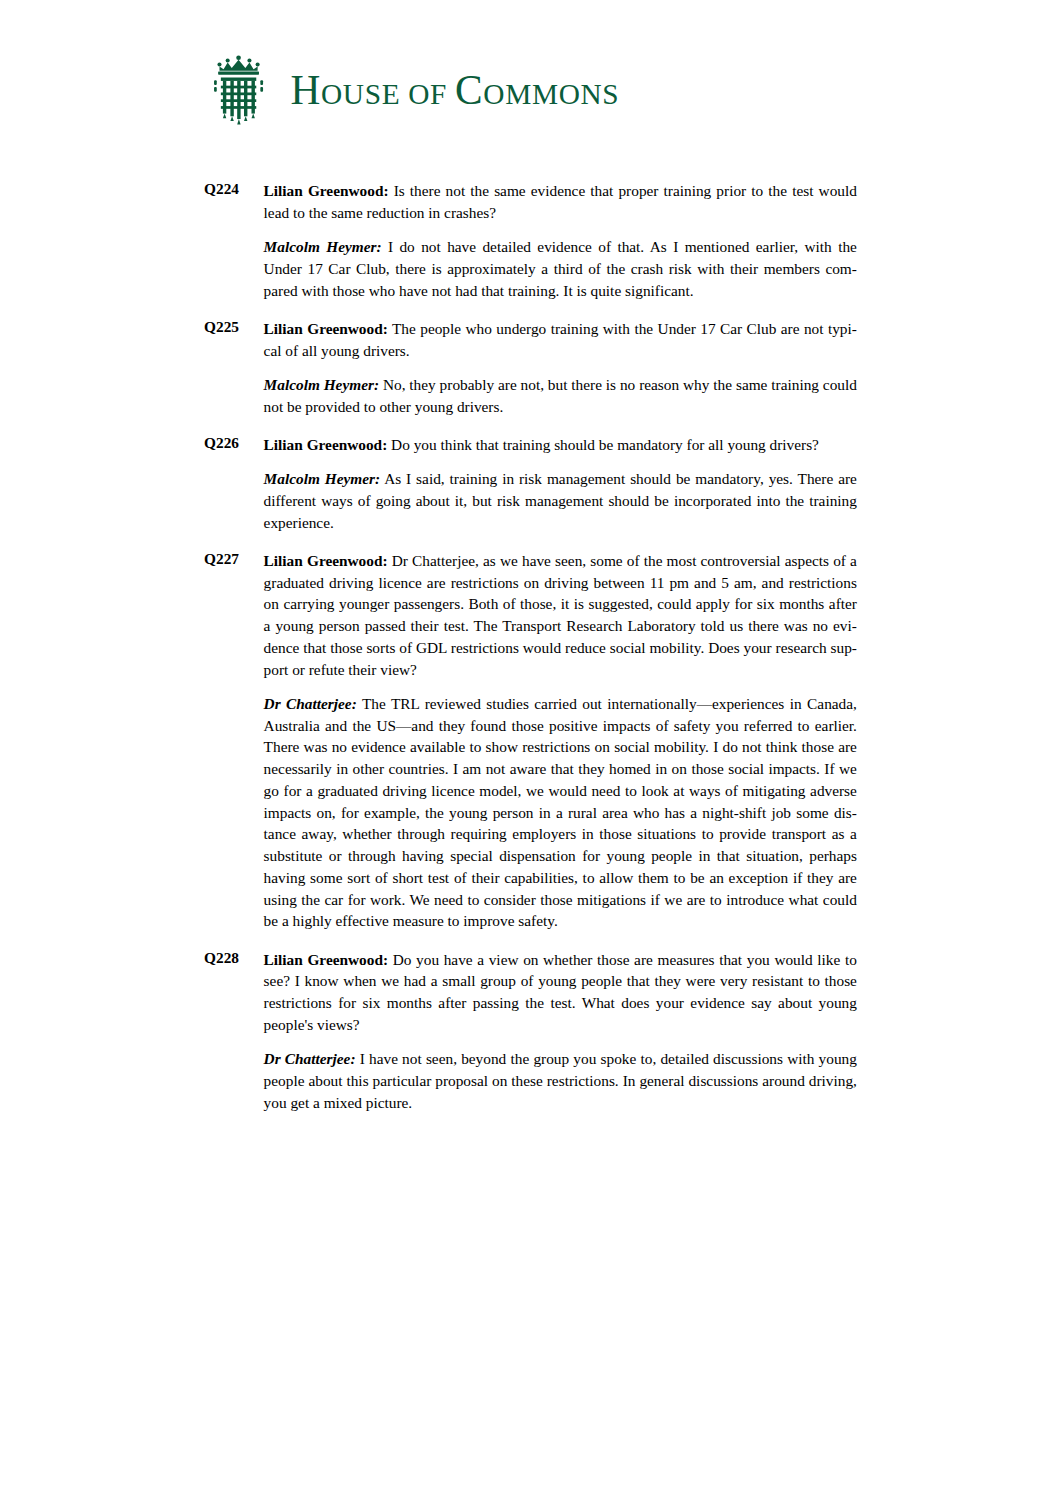HOUSE OF COMMONS
| Q224 | Lilian Greenwood: Is there not the same evidence that proper training prior to the test would lead to the same reduction in crashes? Malcolm Heymer: I do not have detailed evidence of that. As I mentioned earlier, with the Under 17 Car Club, there is approximately a third of the crash risk with their members compared with those who have not had that training. It is quite significant. |
| Q225 | Lilian Greenwood: The people who undergo training with the Under 17 Car Club are not typical of all young drivers. Malcolm Heymer: No, they probably are not, but there is no reason why the same training could not be provided to other young drivers. |
| Q226 | Lilian Greenwood: Do you think that training should be mandatory for all young drivers? Malcolm Heymer: As I said, training in risk management should be mandatory, yes. There are different ways of going about it, but risk management should be incorporated into the training experience. |
| Q227 | Lilian Greenwood: Dr Chatterjee, as we have seen, some of the most controversial aspects of a graduated driving licence are restrictions on driving between 11 pm and 5 am, and restrictions on carrying younger passengers. Both of those, it is suggested, could apply for six months after a young person passed their test. The Transport Research Laboratory told us there was no evidence that those sorts of GDL restrictions would reduce social mobility. Does your research support or refute their view? Dr Chatterjee: The TRL reviewed studies carried out internationally—experiences in Canada, Australia and the US—and they found those positive impacts of safety you referred to earlier. There was no evidence available to show restrictions on social mobility. I do not think those are necessarily in other countries. I am not aware that they homed in on those social impacts. If we go for a graduated driving licence model, we would need to look at ways of mitigating adverse impacts on, for example, the young person in a rural area who has a night-shift job some distance away, whether through requiring employers in those situations to provide transport as a substitute or through having special dispensation for young people in that situation, perhaps having some sort of short test of their capabilities, to allow them to be an exception if they are using the car for work. We need to consider those mitigations if we are to introduce what could be a highly effective measure to improve safety. |
| Q228 | Lilian Greenwood: Do you have a view on whether those are measures that you would like to see? I know when we had a small group of young people that they were very resistant to those restrictions for six months after passing the test. What does your evidence say about young people's views? Dr Chatterjee: I have not seen, beyond the group you spoke to, detailed discussions with young people about this particular proposal on these restrictions. In general discussions around driving, you get a mixed picture. |